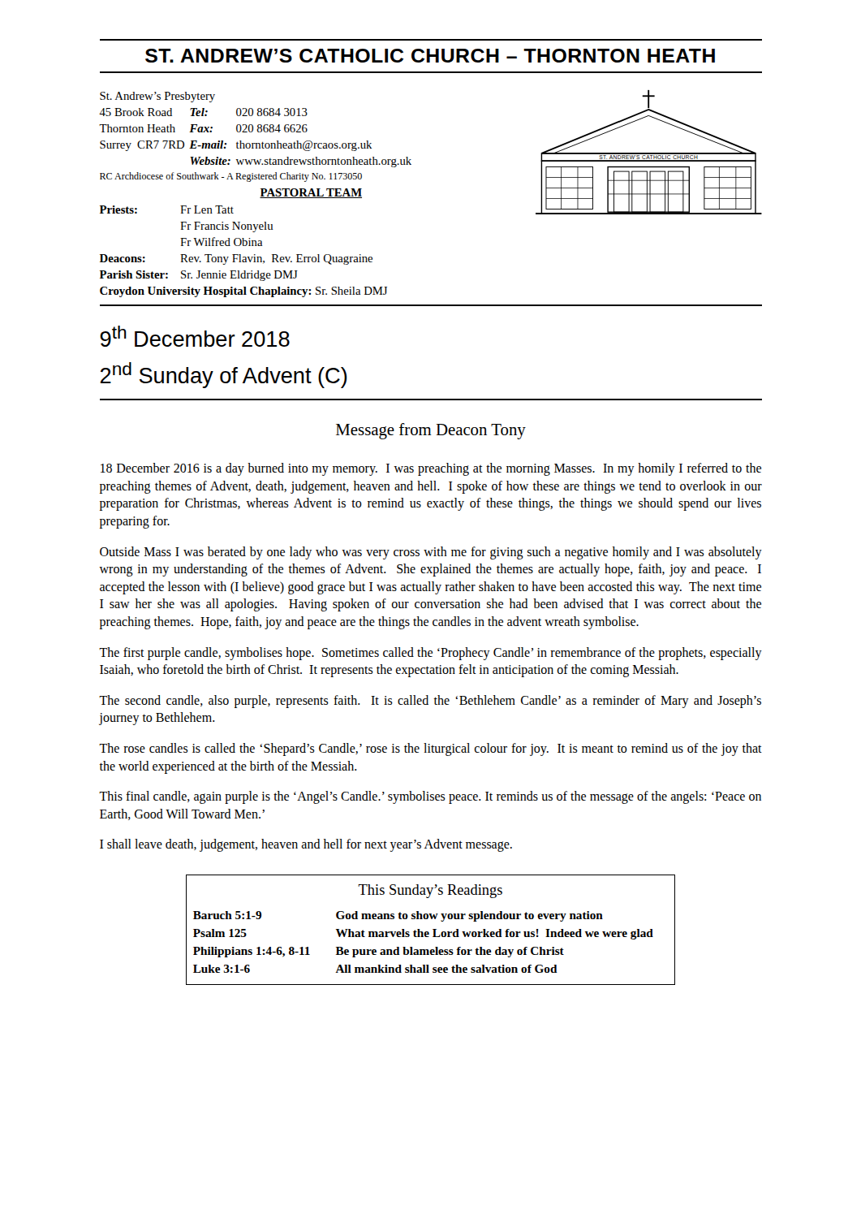ST. ANDREW’S CATHOLIC CHURCH – THORNTON HEATH
| St. Andrew’s Presbytery |
| 45 Brook Road | Tel: | 020 8684 3013 |
| Thornton Heath | Fax: | 020 8684 6626 |
| Surrey CR7 7RD | E-mail: | thorntonheath@rcaos.org.uk |
| | Website: | www.standrewsthorntonheath.org.uk |
RC Archdiocese of Southwark - A Registered Charity No. 1173050
PASTORAL TEAM
| Priests: | Fr Len Tatt |
| | Fr Francis Nonyelu |
| | Fr Wilfred Obina |
| Deacons: | Rev. Tony Flavin, Rev. Errol Quagraine |
| Parish Sister: | Sr. Jennie Eldridge DMJ |
| Croydon University Hospital Chaplaincy: Sr. Sheila DMJ |
St Andrew's Catholic Church, Thornton Heath ST. ANDREW'S CATHOLIC CHURCH
9th December 2018
2nd Sunday of Advent (C)
Message from Deacon Tony
18 December 2016 is a day burned into my memory. I was preaching at the morning Masses. In my homily I referred to the preaching themes of Advent, death, judgement, heaven and hell. I spoke of how these are things we tend to overlook in our preparation for Christmas, whereas Advent is to remind us exactly of these things, the things we should spend our lives preparing for.
Outside Mass I was berated by one lady who was very cross with me for giving such a negative homily and I was absolutely wrong in my understanding of the themes of Advent. She explained the themes are actually hope, faith, joy and peace. I accepted the lesson with (I believe) good grace but I was actually rather shaken to have been accosted this way. The next time I saw her she was all apologies. Having spoken of our conversation she had been advised that I was correct about the preaching themes. Hope, faith, joy and peace are the things the candles in the advent wreath symbolise.
The first purple candle, symbolises hope. Sometimes called the ‘Prophecy Candle’ in remembrance of the prophets, especially Isaiah, who foretold the birth of Christ. It represents the expectation felt in anticipation of the coming Messiah.
The second candle, also purple, represents faith. It is called the ‘Bethlehem Candle’ as a reminder of Mary and Joseph’s journey to Bethlehem.
The rose candles is called the ‘Shepard’s Candle,’ rose is the liturgical colour for joy. It is meant to remind us of the joy that the world experienced at the birth of the Messiah.
This final candle, again purple is the ‘Angel’s Candle.’ symbolises peace. It reminds us of the message of the angels: ‘Peace on Earth, Good Will Toward Men.’
I shall leave death, judgement, heaven and hell for next year’s Advent message.
This Sunday’s Readings
| Baruch 5:1-9 | God means to show your splendour to every nation |
| Psalm 125 | What marvels the Lord worked for us! Indeed we were glad |
| Philippians 1:4-6, 8-11 | Be pure and blameless for the day of Christ |
| Luke 3:1-6 | All mankind shall see the salvation of God |